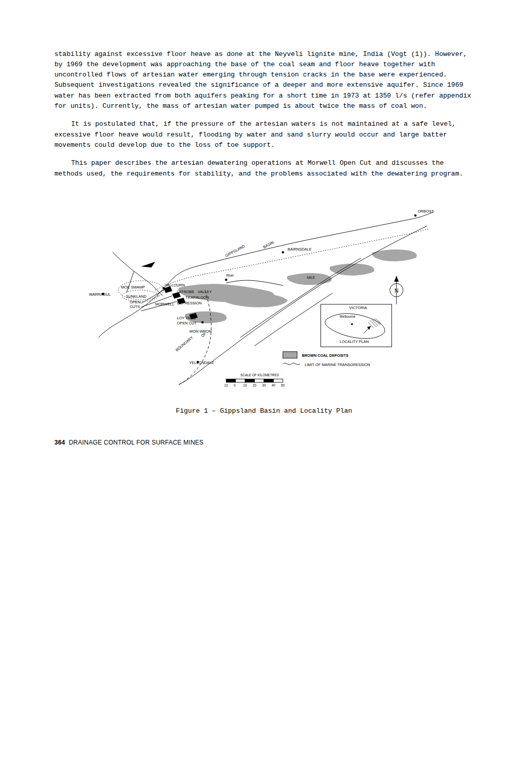stability against excessive floor heave as done at the Neyveli lignite mine, India (Vogt (1)). However, by 1969 the development was approaching the base of the coal seam and floor heave together with uncontrolled flows of artesian water emerging through tension cracks in the base were experienced. Subsequent investigations revealed the significance of a deeper and more extensive aquifer. Since 1969 water has been extracted from both aquifers peaking for a short time in 1973 at 1350 l/s (refer appendix for units). Currently, the mass of artesian water pumped is about twice the mass of coal won.
It is postulated that, if the pressure of the artesian waters is not maintained at a safe level, excessive floor heave would result, flooding by water and sand slurry would occur and large batter movements could develop due to the loss of toe support.
This paper describes the artesian dewatering operations at Morwell Open Cut and discusses the methods used, the requirements for stability, and the problems associated with the dewatering program.
N ORBOST BAIRNSDALE SALE River WARRAGUL MOE SWAMP SUNKLAND YALLOURN LATROBE VALLEY TRARALGON DEPRESSION MORWELL OPEN CUTS LOY YANG OPEN CUT WON WRON YELLONDALE GIPPSLAND BASIN BOUNDARY OF VICTORIA Melbourne LOCALITY PLAN BROWN COAL DEPOSITS LIMIT OF MARINE TRANSGRESSION SCALE OF KILOMETRES 10 0 10 20 30 40 50
Figure 1 – Gippsland Basin and Locality Plan
364 DRAINAGE CONTROL FOR SURFACE MINES